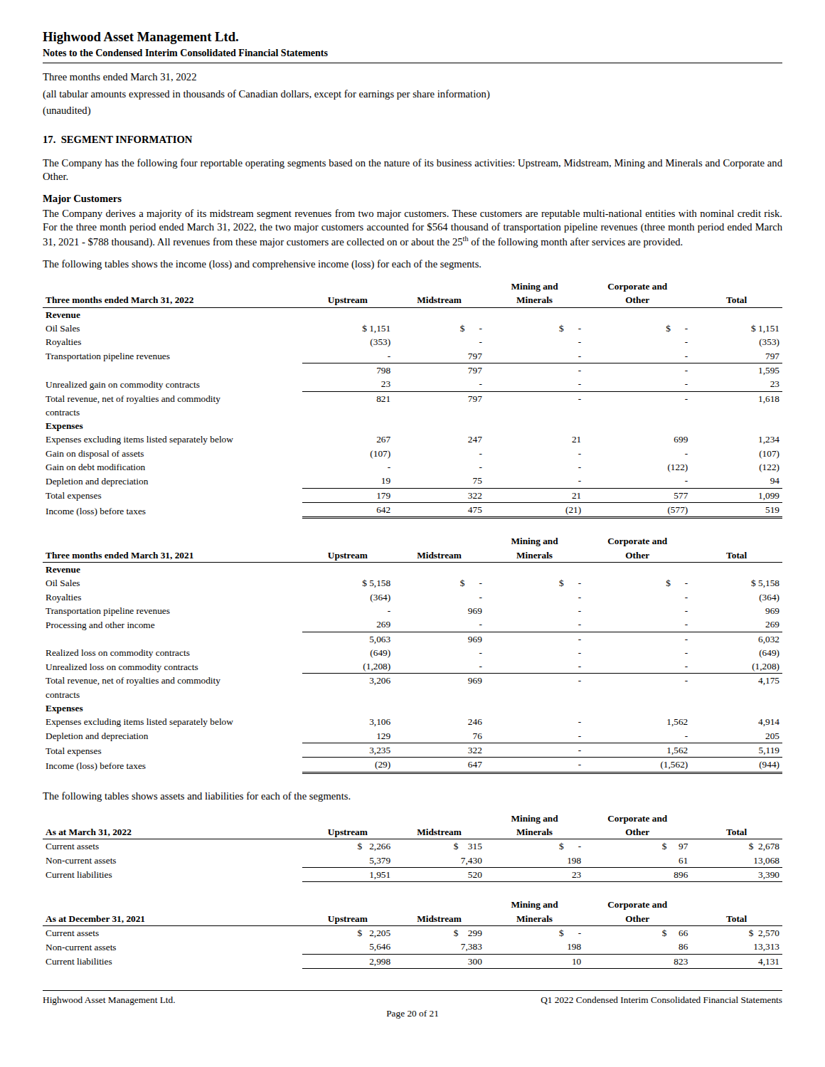Highwood Asset Management Ltd.
Notes to the Condensed Interim Consolidated Financial Statements
Three months ended March 31, 2022
(all tabular amounts expressed in thousands of Canadian dollars, except for earnings per share information)
(unaudited)
17. SEGMENT INFORMATION
The Company has the following four reportable operating segments based on the nature of its business activities: Upstream, Midstream, Mining and Minerals and Corporate and Other.
Major Customers
The Company derives a majority of its midstream segment revenues from two major customers. These customers are reputable multi-national entities with nominal credit risk. For the three month period ended March 31, 2022, the two major customers accounted for $564 thousand of transportation pipeline revenues (three month period ended March 31, 2021 - $788 thousand). All revenues from these major customers are collected on or about the 25th of the following month after services are provided.
The following tables shows the income (loss) and comprehensive income (loss) for each of the segments.
| | | | Mining and | Corporate and | |
| --- | --- | --- | --- | --- | --- |
| Three months ended March 31, 2022 | Upstream | Midstream | Minerals | Other | Total |
| Revenue | | | | | |
| Oil Sales | $ 1,151 | $ - | $ - | $ - | $ 1,151 |
| Royalties | (353) | - | - | - | (353) |
| Transportation pipeline revenues | - | 797 | - | - | 797 |
| | 798 | 797 | - | - | 1,595 |
| Unrealized gain on commodity contracts | 23 | - | - | - | 23 |
| Total revenue, net of royalties and commodity | 821 | 797 | - | - | 1,618 |
| contracts | | | | | |
| Expenses | | | | | |
| Expenses excluding items listed separately below | 267 | 247 | 21 | 699 | 1,234 |
| Gain on disposal of assets | (107) | - | - | - | (107) |
| Gain on debt modification | - | - | - | (122) | (122) |
| Depletion and depreciation | 19 | 75 | - | - | 94 |
| Total expenses | 179 | 322 | 21 | 577 | 1,099 |
| Income (loss) before taxes | 642 | 475 | (21) | (577) | 519 |
| | | | Mining and | Corporate and | |
| --- | --- | --- | --- | --- | --- |
| Three months ended March 31, 2021 | Upstream | Midstream | Minerals | Other | Total |
| Revenue | | | | | |
| Oil Sales | $ 5,158 | $ - | $ - | $ - | $ 5,158 |
| Royalties | (364) | - | - | - | (364) |
| Transportation pipeline revenues | - | 969 | - | - | 969 |
| Processing and other income | 269 | - | - | - | 269 |
| | 5,063 | 969 | - | - | 6,032 |
| Realized loss on commodity contracts | (649) | - | - | - | (649) |
| Unrealized loss on commodity contracts | (1,208) | - | - | - | (1,208) |
| Total revenue, net of royalties and commodity | 3,206 | 969 | - | - | 4,175 |
| contracts | | | | | |
| Expenses | | | | | |
| Expenses excluding items listed separately below | 3,106 | 246 | - | 1,562 | 4,914 |
| Depletion and depreciation | 129 | 76 | - | - | 205 |
| Total expenses | 3,235 | 322 | - | 1,562 | 5,119 |
| Income (loss) before taxes | (29) | 647 | - | (1,562) | (944) |
The following tables shows assets and liabilities for each of the segments.
| | | | Mining and | Corporate and | |
| --- | --- | --- | --- | --- | --- |
| As at March 31, 2022 | Upstream | Midstream | Minerals | Other | Total |
| Current assets | $ 2,266 | $ 315 | $ - | $ 97 | $ 2,678 |
| Non-current assets | 5,379 | 7,430 | 198 | 61 | 13,068 |
| Current liabilities | 1,951 | 520 | 23 | 896 | 3,390 |
| | | | Mining and | Corporate and | |
| --- | --- | --- | --- | --- | --- |
| As at December 31, 2021 | Upstream | Midstream | Minerals | Other | Total |
| Current assets | $ 2,205 | $ 299 | $ - | $ 66 | $ 2,570 |
| Non-current assets | 5,646 | 7,383 | 198 | 86 | 13,313 |
| Current liabilities | 2,998 | 300 | 10 | 823 | 4,131 |
Highwood Asset Management Ltd.
Q1 2022 Condensed Interim Consolidated Financial Statements
Page 20 of 21